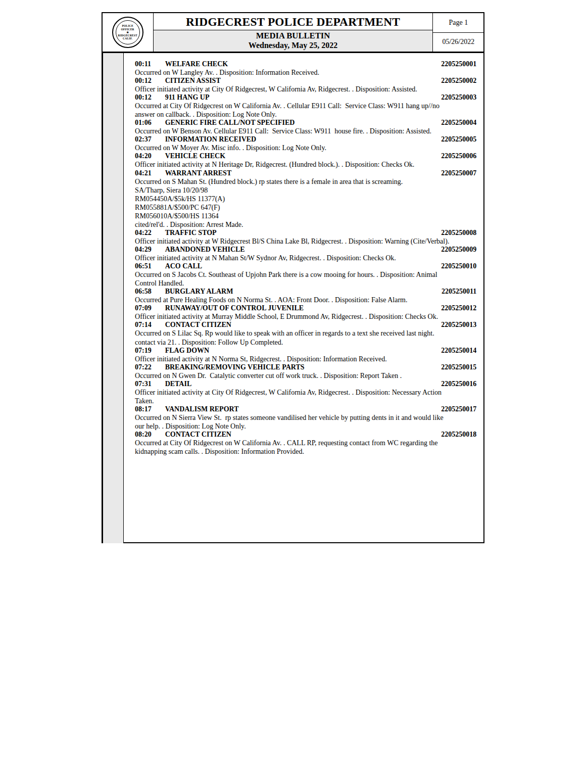POLICE OFFICER ★ RIDGECREST CALIF.
RIDGECREST POLICE DEPARTMENT
MEDIA BULLETIN
Wednesday, May 25, 2022
Page 1
05/26/2022
| 00:11 | WELFARE CHECK | 2205250001 |
| Occurred on W Langley Av. . Disposition: Information Received. |
| 00:12 | CITIZEN ASSIST | 2205250002 |
| Officer initiated activity at City Of Ridgecrest, W California Av, Ridgecrest. . Disposition: Assisted. |
| 00:12 | 911 HANG UP | 2205250003 |
| Occurred at City Of Ridgecrest on W California Av. . Cellular E911 Call: Service Class: W911 hang up//no answer on callback. . Disposition: Log Note Only. |
| 01:06 | GENERIC FIRE CALL/NOT SPECIFIED | 2205250004 |
| Occurred on W Benson Av. Cellular E911 Call: Service Class: W911 house fire. . Disposition: Assisted. |
| 02:37 | INFORMATION RECEIVED | 2205250005 |
| Occurred on W Moyer Av. Misc info. . Disposition: Log Note Only. |
| 04:20 | VEHICLE CHECK | 2205250006 |
| Officer initiated activity at N Heritage Dr, Ridgecrest. (Hundred block.). . Disposition: Checks Ok. |
| 04:21 | WARRANT ARREST | 2205250007 |
| Occurred on S Mahan St. (Hundred block.) rp states there is a female in area that is screaming. SA/Tharp, Siera 10/20/98 RM054450A/$5k/HS 11377(A) RM055881A/$500/PC 647(F) RM056010A/$500/HS 11364 cited/rel'd. . Disposition: Arrest Made. |
| 04:22 | TRAFFIC STOP | 2205250008 |
| Officer initiated activity at W Ridgecrest Bl/S China Lake Bl, Ridgecrest. . Disposition: Warning (Cite/Verbal). |
| 04:29 | ABANDONED VEHICLE | 2205250009 |
| Officer initiated activity at N Mahan St/W Sydnor Av, Ridgecrest. . Disposition: Checks Ok. |
| 06:51 | ACO CALL | 2205250010 |
| Occurred on S Jacobs Ct. Southeast of Upjohn Park there is a cow mooing for hours. . Disposition: Animal Control Handled. |
| 06:58 | BURGLARY ALARM | 2205250011 |
| Occurred at Pure Healing Foods on N Norma St. . AOA: Front Door. . Disposition: False Alarm. |
| 07:09 | RUNAWAY/OUT OF CONTROL JUVENILE | 2205250012 |
| Officer initiated activity at Murray Middle School, E Drummond Av, Ridgecrest. . Disposition: Checks Ok. |
| 07:14 | CONTACT CITIZEN | 2205250013 |
| Occurred on S Lilac Sq. Rp would like to speak with an officer in regards to a text she received last night. contact via 21. . Disposition: Follow Up Completed. |
| 07:19 | FLAG DOWN | 2205250014 |
| Officer initiated activity at N Norma St, Ridgecrest. . Disposition: Information Received. |
| 07:22 | BREAKING/REMOVING VEHICLE PARTS | 2205250015 |
| Occurred on N Gwen Dr. Catalytic converter cut off work truck. . Disposition: Report Taken . |
| 07:31 | DETAIL | 2205250016 |
| Officer initiated activity at City Of Ridgecrest, W California Av, Ridgecrest. . Disposition: Necessary Action Taken. |
| 08:17 | VANDALISM REPORT | 2205250017 |
| Occurred on N Sierra View St. rp states someone vandilised her vehicle by putting dents in it and would like our help. . Disposition: Log Note Only. |
| 08:20 | CONTACT CITIZEN | 2205250018 |
| Occurred at City Of Ridgecrest on W California Av. . CALL RP, requesting contact from WC regarding the kidnapping scam calls. . Disposition: Information Provided. |